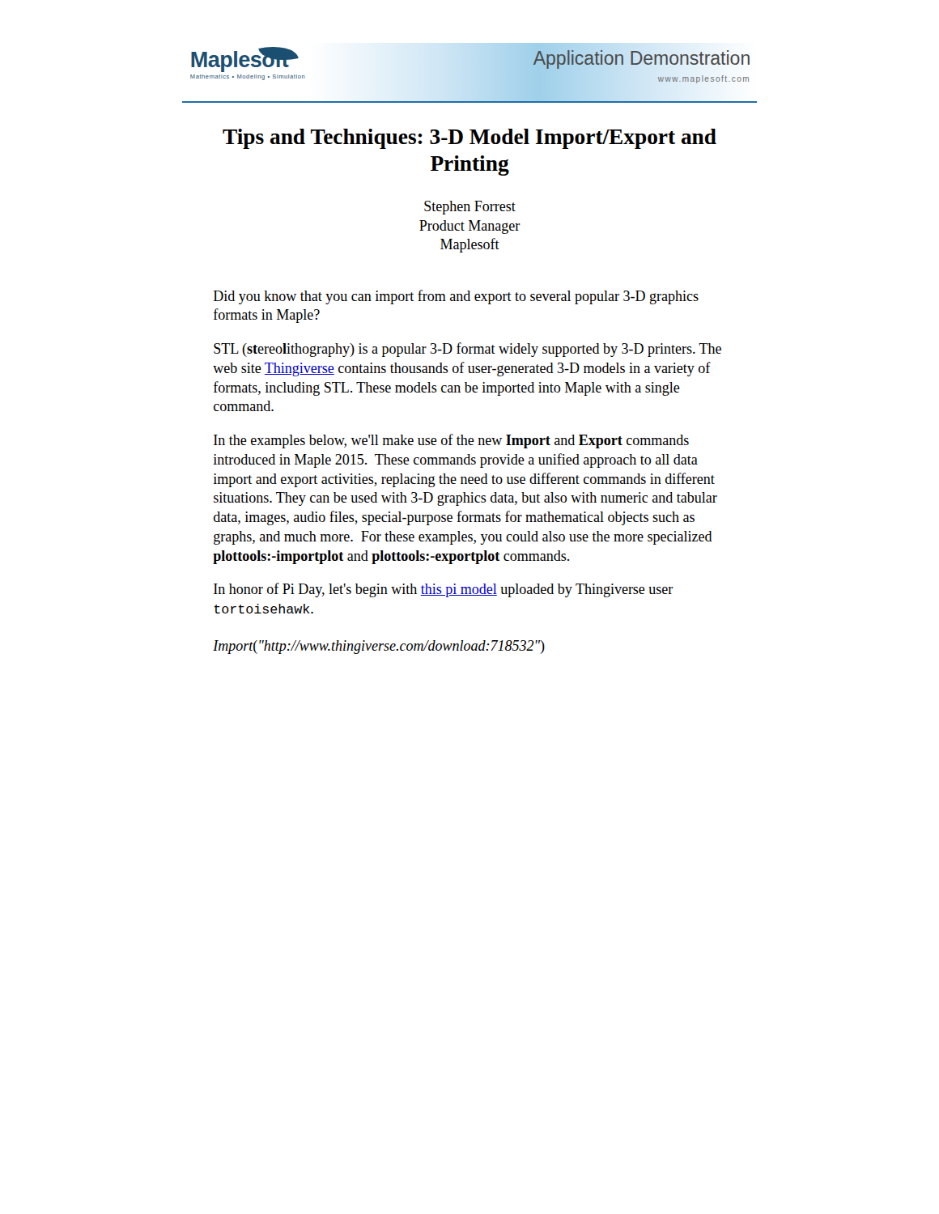Maplesoft™
Mathematics • Modeling • Simulation
Application Demonstration
www.maplesoft.com
Tips and Techniques: 3-D Model Import/Export and Printing
Stephen Forrest
Product Manager
Maplesoft
Did you know that you can import from and export to several popular 3-D graphics formats in Maple?
STL (stereolithography) is a popular 3-D format widely supported by 3-D printers. The web site Thingiverse contains thousands of user-generated 3-D models in a variety of formats, including STL. These models can be imported into Maple with a single command.
In the examples below, we'll make use of the new Import and Export commands introduced in Maple 2015. These commands provide a unified approach to all data import and export activities, replacing the need to use different commands in different situations. They can be used with 3-D graphics data, but also with numeric and tabular data, images, audio files, special-purpose formats for mathematical objects such as graphs, and much more. For these examples, you could also use the more specialized plottools:-importplot and plottools:-exportplot commands.
In honor of Pi Day, let's begin with this pi model uploaded by Thingiverse user tortoisehawk.
Import("http://www.thingiverse.com/download:718532")